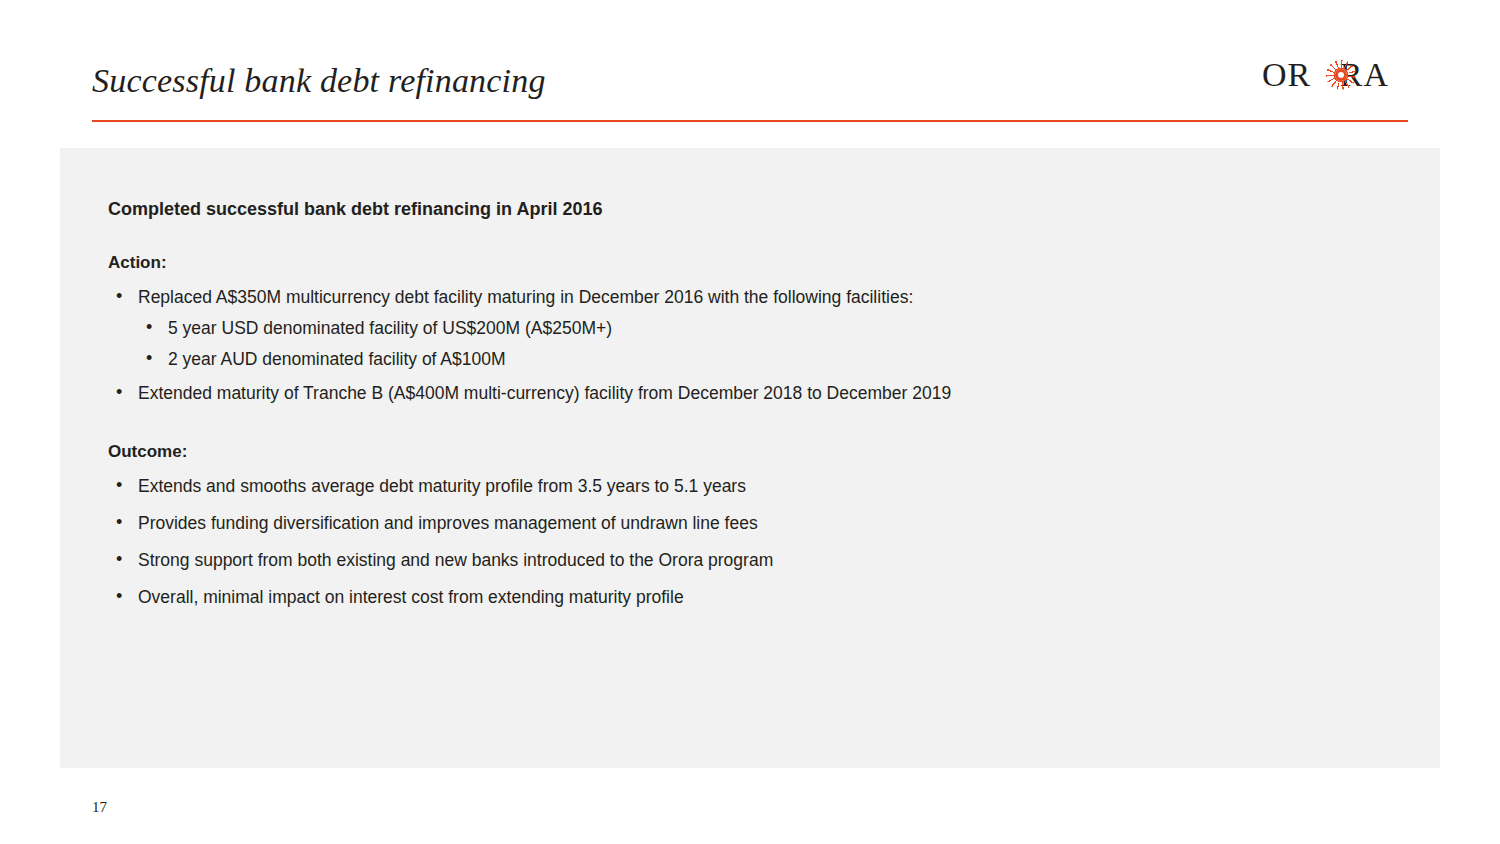Successful bank debt refinancing
OR RA
Completed successful bank debt refinancing in April 2016
Action:
Replaced A$350M multicurrency debt facility maturing in December 2016 with the following facilities:
5 year USD denominated facility of US$200M (A$250M+)
2 year AUD denominated facility of A$100M
Extended maturity of Tranche B (A$400M multi-currency) facility from December 2018 to December 2019
Outcome:
Extends and smooths average debt maturity profile from 3.5 years to 5.1 years
Provides funding diversification and improves management of undrawn line fees
Strong support from both existing and new banks introduced to the Orora program
Overall, minimal impact on interest cost from extending maturity profile
17